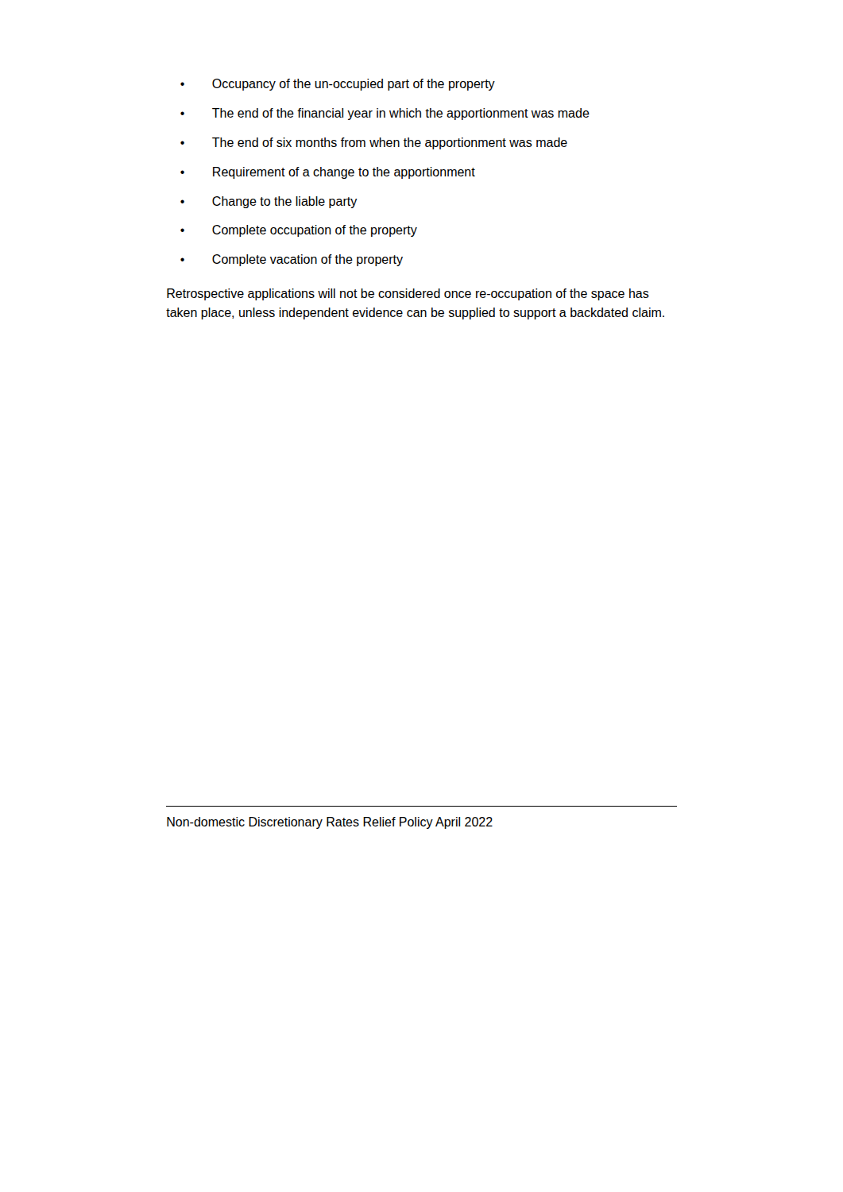Occupancy of the un-occupied part of the property
The end of the financial year in which the apportionment was made
The end of six months from when the apportionment was made
Requirement of a change to the apportionment
Change to the liable party
Complete occupation of the property
Complete vacation of the property
Retrospective applications will not be considered once re-occupation of the space has taken place, unless independent evidence can be supplied to support a backdated claim.
Non-domestic Discretionary Rates Relief Policy April 2022